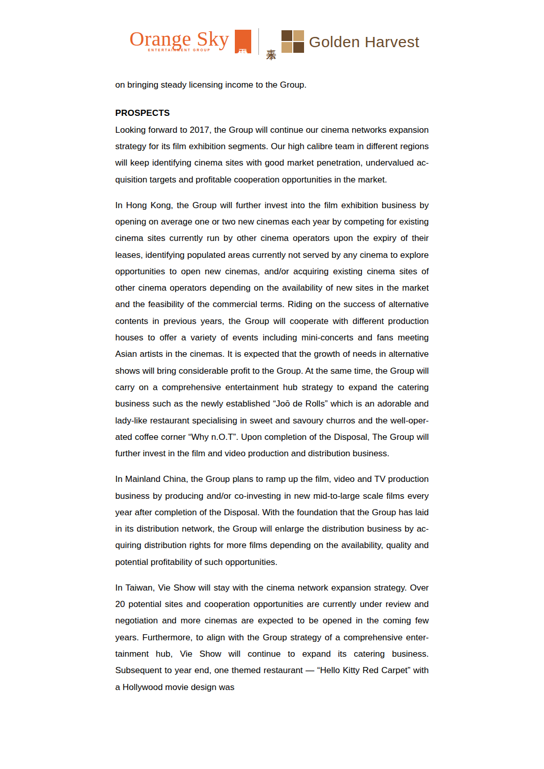Orange Sky
ENTERTAINMENT GROUP
天乐橙娱
嘉禾
Golden Harvest
on bringing steady licensing income to the Group.
PROSPECTS
Looking forward to 2017, the Group will continue our cinema networks expansion strategy for its film exhibition segments. Our high calibre team in different regions will keep identifying cinema sites with good market penetration, undervalued acquisition targets and profitable cooperation opportunities in the market.
In Hong Kong, the Group will further invest into the film exhibition business by opening on average one or two new cinemas each year by competing for existing cinema sites currently run by other cinema operators upon the expiry of their leases, identifying populated areas currently not served by any cinema to explore opportunities to open new cinemas, and/or acquiring existing cinema sites of other cinema operators depending on the availability of new sites in the market and the feasibility of the commercial terms. Riding on the success of alternative contents in previous years, the Group will cooperate with different production houses to offer a variety of events including mini-concerts and fans meeting Asian artists in the cinemas. It is expected that the growth of needs in alternative shows will bring considerable profit to the Group. At the same time, the Group will carry on a comprehensive entertainment hub strategy to expand the catering business such as the newly established “Joō de Rolls” which is an adorable and lady-like restaurant specialising in sweet and savoury churros and the well-operated coffee corner “Why n.O.T”. Upon completion of the Disposal, The Group will further invest in the film and video production and distribution business.
In Mainland China, the Group plans to ramp up the film, video and TV production business by producing and/or co-investing in new mid-to-large scale films every year after completion of the Disposal. With the foundation that the Group has laid in its distribution network, the Group will enlarge the distribution business by acquiring distribution rights for more films depending on the availability, quality and potential profitability of such opportunities.
In Taiwan, Vie Show will stay with the cinema network expansion strategy. Over 20 potential sites and cooperation opportunities are currently under review and negotiation and more cinemas are expected to be opened in the coming few years. Furthermore, to align with the Group strategy of a comprehensive entertainment hub, Vie Show will continue to expand its catering business. Subsequent to year end, one themed restaurant — “Hello Kitty Red Carpet” with a Hollywood movie design was